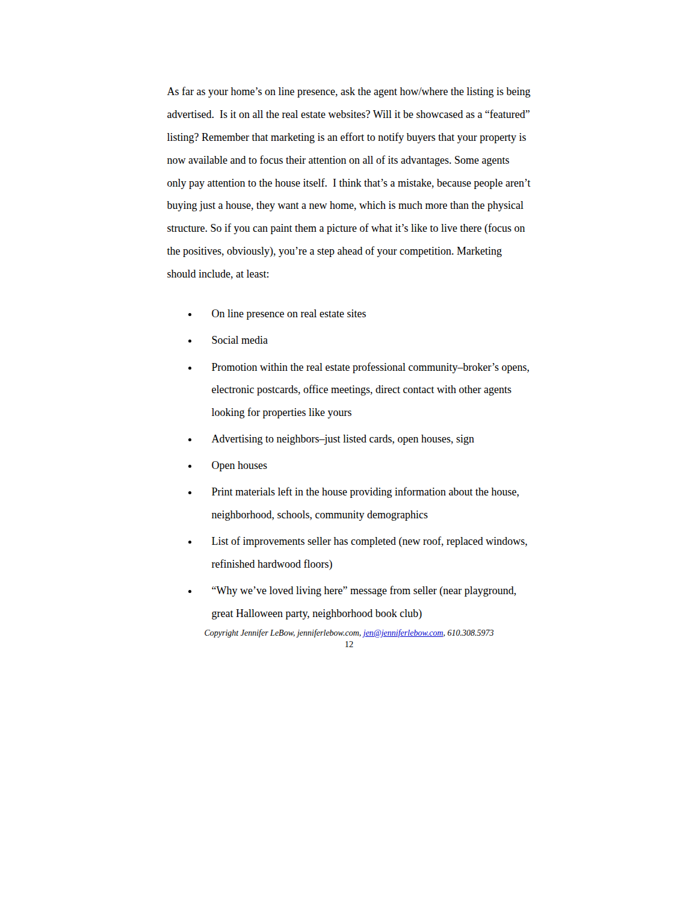As far as your home’s on line presence, ask the agent how/where the listing is being advertised. Is it on all the real estate websites? Will it be showcased as a “featured” listing? Remember that marketing is an effort to notify buyers that your property is now available and to focus their attention on all of its advantages. Some agents only pay attention to the house itself. I think that’s a mistake, because people aren’t buying just a house, they want a new home, which is much more than the physical structure. So if you can paint them a picture of what it’s like to live there (focus on the positives, obviously), you’re a step ahead of your competition. Marketing should include, at least:
On line presence on real estate sites
Social media
Promotion within the real estate professional community–broker’s opens, electronic postcards, office meetings, direct contact with other agents looking for properties like yours
Advertising to neighbors–just listed cards, open houses, sign
Open houses
Print materials left in the house providing information about the house, neighborhood, schools, community demographics
List of improvements seller has completed (new roof, replaced windows, refinished hardwood floors)
“Why we’ve loved living here” message from seller (near playground, great Halloween party, neighborhood book club)
Copyright Jennifer LeBow, jenniferlebow.com, jen@jenniferlebow.com, 610.308.5973
12